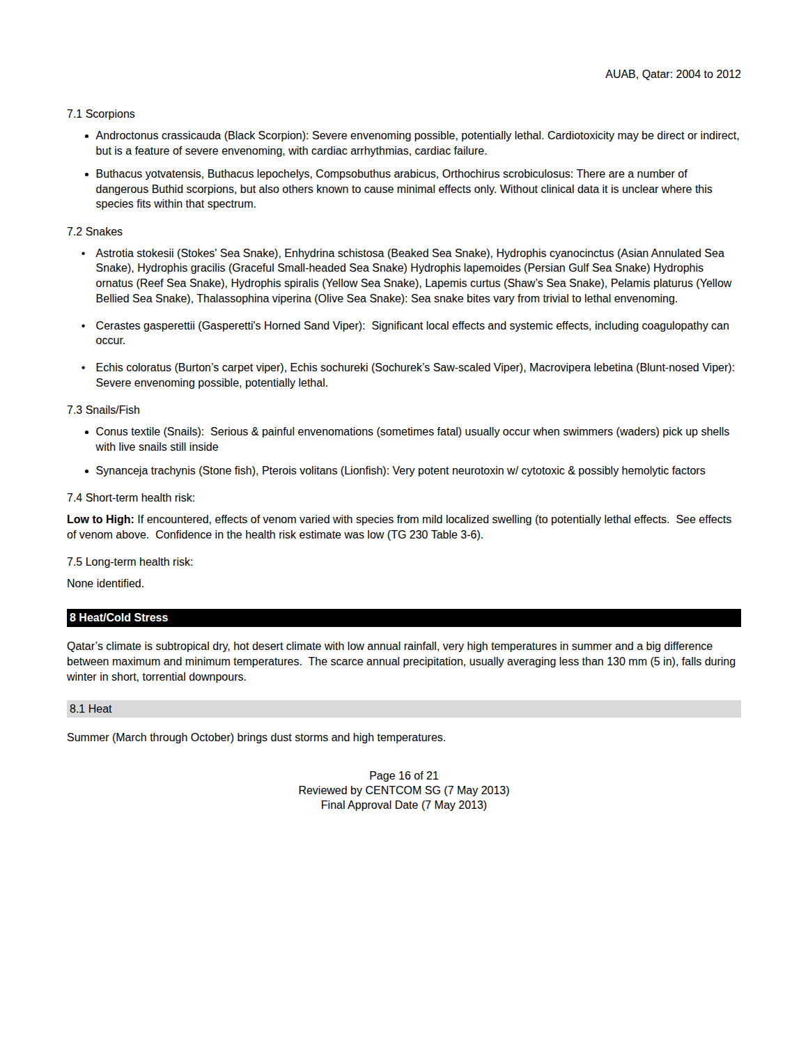AUAB, Qatar: 2004 to 2012
7.1 Scorpions
Androctonus crassicauda (Black Scorpion): Severe envenoming possible, potentially lethal. Cardiotoxicity may be direct or indirect, but is a feature of severe envenoming, with cardiac arrhythmias, cardiac failure.
Buthacus yotvatensis, Buthacus lepochelys, Compsobuthus arabicus, Orthochirus scrobiculosus: There are a number of dangerous Buthid scorpions, but also others known to cause minimal effects only. Without clinical data it is unclear where this species fits within that spectrum.
7.2 Snakes
Astrotia stokesii (Stokes' Sea Snake), Enhydrina schistosa (Beaked Sea Snake), Hydrophis cyanocinctus (Asian Annulated Sea Snake), Hydrophis gracilis (Graceful Small-headed Sea Snake) Hydrophis lapemoides (Persian Gulf Sea Snake) Hydrophis ornatus (Reef Sea Snake), Hydrophis spiralis (Yellow Sea Snake), Lapemis curtus (Shaw’s Sea Snake), Pelamis platurus (Yellow Bellied Sea Snake), Thalassophina viperina (Olive Sea Snake): Sea snake bites vary from trivial to lethal envenoming.
Cerastes gasperettii (Gasperetti's Horned Sand Viper): Significant local effects and systemic effects, including coagulopathy can occur.
Echis coloratus (Burton’s carpet viper), Echis sochureki (Sochurek’s Saw-scaled Viper), Macrovipera lebetina (Blunt-nosed Viper): Severe envenoming possible, potentially lethal.
7.3 Snails/Fish
Conus textile (Snails): Serious & painful envenomations (sometimes fatal) usually occur when swimmers (waders) pick up shells with live snails still inside
Synanceja trachynis (Stone fish), Pterois volitans (Lionfish): Very potent neurotoxin w/ cytotoxic & possibly hemolytic factors
7.4 Short-term health risk:
Low to High: If encountered, effects of venom varied with species from mild localized swelling (to potentially lethal effects. See effects of venom above. Confidence in the health risk estimate was low (TG 230 Table 3-6).
7.5 Long-term health risk:
None identified.
8 Heat/Cold Stress
Qatar’s climate is subtropical dry, hot desert climate with low annual rainfall, very high temperatures in summer and a big difference between maximum and minimum temperatures. The scarce annual precipitation, usually averaging less than 130 mm (5 in), falls during winter in short, torrential downpours.
8.1 Heat
Summer (March through October) brings dust storms and high temperatures.
Page 16 of 21
Reviewed by CENTCOM SG (7 May 2013)
Final Approval Date (7 May 2013)